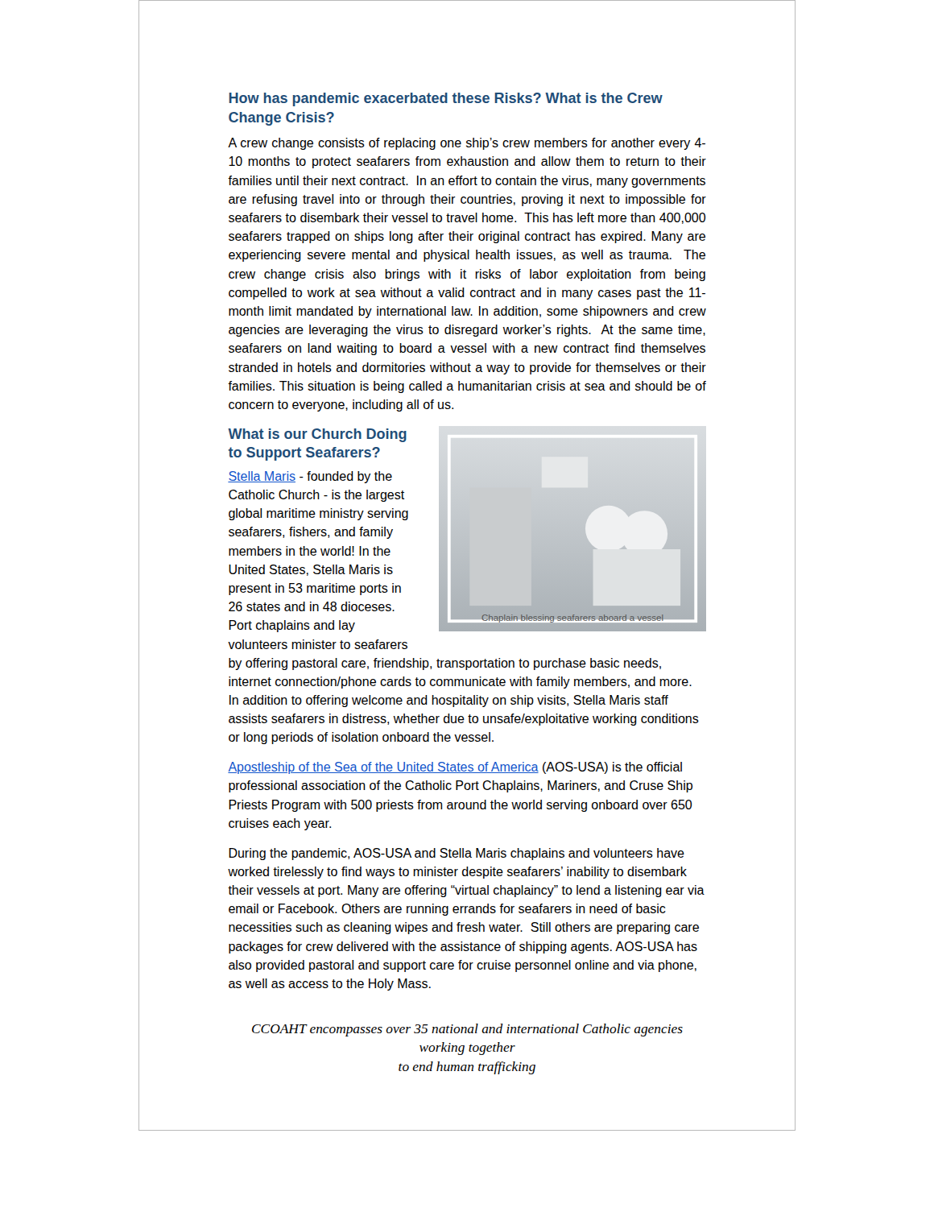How has pandemic exacerbated these Risks? What is the Crew Change Crisis?
A crew change consists of replacing one ship’s crew members for another every 4-10 months to protect seafarers from exhaustion and allow them to return to their families until their next contract. In an effort to contain the virus, many governments are refusing travel into or through their countries, proving it next to impossible for seafarers to disembark their vessel to travel home. This has left more than 400,000 seafarers trapped on ships long after their original contract has expired. Many are experiencing severe mental and physical health issues, as well as trauma. The crew change crisis also brings with it risks of labor exploitation from being compelled to work at sea without a valid contract and in many cases past the 11-month limit mandated by international law. In addition, some shipowners and crew agencies are leveraging the virus to disregard worker’s rights. At the same time, seafarers on land waiting to board a vessel with a new contract find themselves stranded in hotels and dormitories without a way to provide for themselves or their families. This situation is being called a humanitarian crisis at sea and should be of concern to everyone, including all of us.
What is our Church Doing to Support Seafarers?
Stella Maris - founded by the Catholic Church - is the largest global maritime ministry serving seafarers, fishers, and family members in the world! In the United States, Stella Maris is present in 53 maritime ports in 26 states and in 48 dioceses. Port chaplains and lay volunteers minister to seafarers by offering pastoral care, friendship, transportation to purchase basic needs, internet connection/phone cards to communicate with family members, and more. In addition to offering welcome and hospitality on ship visits, Stella Maris staff assists seafarers in distress, whether due to unsafe/exploitative working conditions or long periods of isolation onboard the vessel.
Apostleship of the Sea of the United States of America (AOS-USA) is the official professional association of the Catholic Port Chaplains, Mariners, and Cruse Ship Priests Program with 500 priests from around the world serving onboard over 650 cruises each year.
During the pandemic, AOS-USA and Stella Maris chaplains and volunteers have worked tirelessly to find ways to minister despite seafarers’ inability to disembark their vessels at port. Many are offering “virtual chaplaincy” to lend a listening ear via email or Facebook. Others are running errands for seafarers in need of basic necessities such as cleaning wipes and fresh water. Still others are preparing care packages for crew delivered with the assistance of shipping agents. AOS-USA has also provided pastoral and support care for cruise personnel online and via phone, as well as access to the Holy Mass.
CCOAHT encompasses over 35 national and international Catholic agencies working together
to end human trafficking